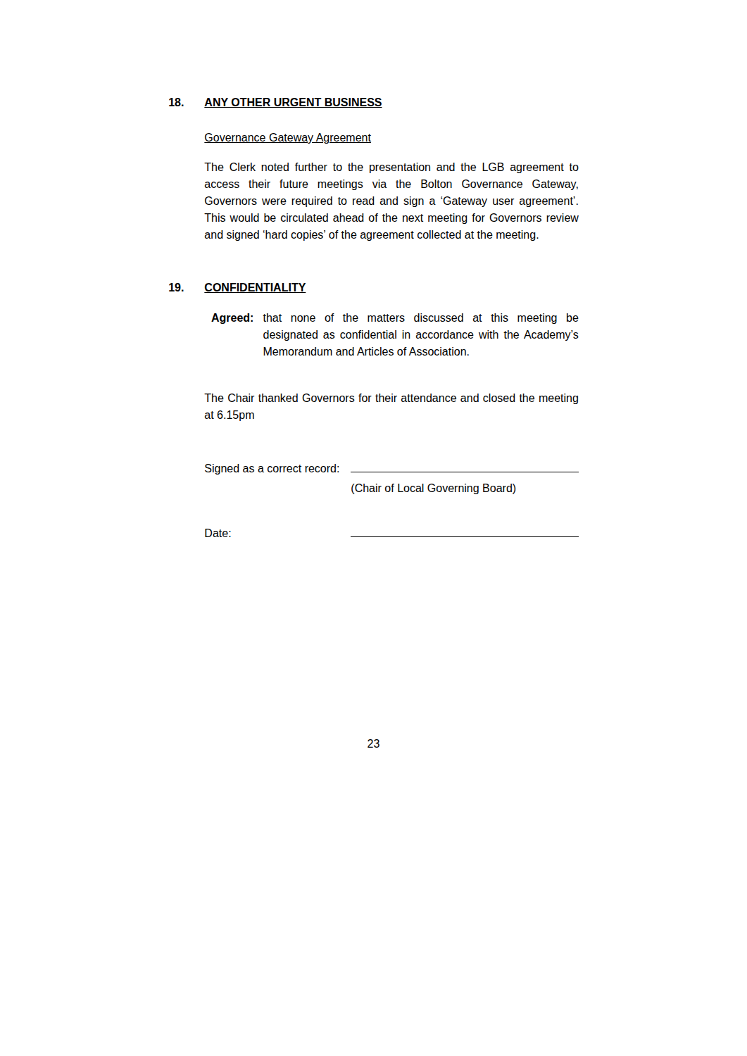18.
ANY OTHER URGENT BUSINESS
Governance Gateway Agreement
The Clerk noted further to the presentation and the LGB agreement to access their future meetings via the Bolton Governance Gateway, Governors were required to read and sign a ‘Gateway user agreement’. This would be circulated ahead of the next meeting for Governors review and signed ‘hard copies’ of the agreement collected at the meeting.
19.
CONFIDENTIALITY
Agreed:
that none of the matters discussed at this meeting be designated as confidential in accordance with the Academy’s Memorandum and Articles of Association.
The Chair thanked Governors for their attendance and closed the meeting at 6.15pm
Signed as a correct record:
(Chair of Local Governing Board)
Date:
23